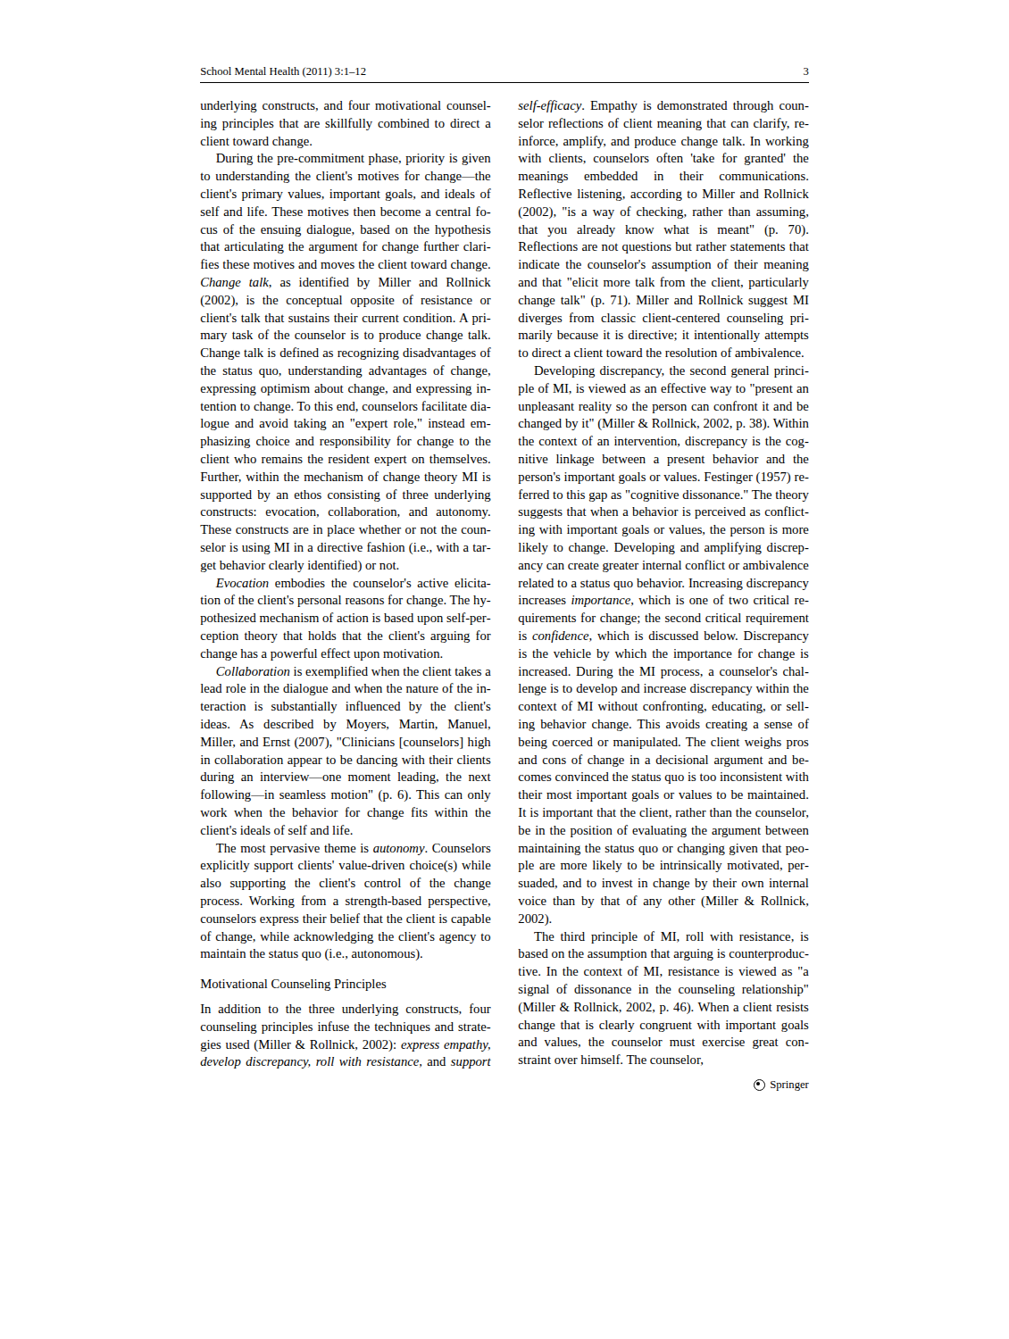School Mental Health (2011) 3:1–12 3
underlying constructs, and four motivational counseling principles that are skillfully combined to direct a client toward change.
During the pre-commitment phase, priority is given to understanding the client's motives for change—the client's primary values, important goals, and ideals of self and life. These motives then become a central focus of the ensuing dialogue, based on the hypothesis that articulating the argument for change further clarifies these motives and moves the client toward change. Change talk, as identified by Miller and Rollnick (2002), is the conceptual opposite of resistance or client's talk that sustains their current condition. A primary task of the counselor is to produce change talk. Change talk is defined as recognizing disadvantages of the status quo, understanding advantages of change, expressing optimism about change, and expressing intention to change. To this end, counselors facilitate dialogue and avoid taking an "expert role," instead emphasizing choice and responsibility for change to the client who remains the resident expert on themselves. Further, within the mechanism of change theory MI is supported by an ethos consisting of three underlying constructs: evocation, collaboration, and autonomy. These constructs are in place whether or not the counselor is using MI in a directive fashion (i.e., with a target behavior clearly identified) or not.
Evocation embodies the counselor's active elicitation of the client's personal reasons for change. The hypothesized mechanism of action is based upon self-perception theory that holds that the client's arguing for change has a powerful effect upon motivation.
Collaboration is exemplified when the client takes a lead role in the dialogue and when the nature of the interaction is substantially influenced by the client's ideas. As described by Moyers, Martin, Manuel, Miller, and Ernst (2007), "Clinicians [counselors] high in collaboration appear to be dancing with their clients during an interview—one moment leading, the next following—in seamless motion" (p. 6). This can only work when the behavior for change fits within the client's ideals of self and life.
The most pervasive theme is autonomy. Counselors explicitly support clients' value-driven choice(s) while also supporting the client's control of the change process. Working from a strength-based perspective, counselors express their belief that the client is capable of change, while acknowledging the client's agency to maintain the status quo (i.e., autonomous).
Motivational Counseling Principles
In addition to the three underlying constructs, four counseling principles infuse the techniques and strategies used (Miller & Rollnick, 2002): express empathy, develop discrepancy, roll with resistance, and support self-efficacy. Empathy is demonstrated through counselor reflections of client meaning that can clarify, reinforce, amplify, and produce change talk. In working with clients, counselors often 'take for granted' the meanings embedded in their communications. Reflective listening, according to Miller and Rollnick (2002), "is a way of checking, rather than assuming, that you already know what is meant" (p. 70). Reflections are not questions but rather statements that indicate the counselor's assumption of their meaning and that "elicit more talk from the client, particularly change talk" (p. 71). Miller and Rollnick suggest MI diverges from classic client-centered counseling primarily because it is directive; it intentionally attempts to direct a client toward the resolution of ambivalence.
Developing discrepancy, the second general principle of MI, is viewed as an effective way to "present an unpleasant reality so the person can confront it and be changed by it" (Miller & Rollnick, 2002, p. 38). Within the context of an intervention, discrepancy is the cognitive linkage between a present behavior and the person's important goals or values. Festinger (1957) referred to this gap as "cognitive dissonance." The theory suggests that when a behavior is perceived as conflicting with important goals or values, the person is more likely to change. Developing and amplifying discrepancy can create greater internal conflict or ambivalence related to a status quo behavior. Increasing discrepancy increases importance, which is one of two critical requirements for change; the second critical requirement is confidence, which is discussed below. Discrepancy is the vehicle by which the importance for change is increased. During the MI process, a counselor's challenge is to develop and increase discrepancy within the context of MI without confronting, educating, or selling behavior change. This avoids creating a sense of being coerced or manipulated. The client weighs pros and cons of change in a decisional argument and becomes convinced the status quo is too inconsistent with their most important goals or values to be maintained. It is important that the client, rather than the counselor, be in the position of evaluating the argument between maintaining the status quo or changing given that people are more likely to be intrinsically motivated, persuaded, and to invest in change by their own internal voice than by that of any other (Miller & Rollnick, 2002).
The third principle of MI, roll with resistance, is based on the assumption that arguing is counterproductive. In the context of MI, resistance is viewed as "a signal of dissonance in the counseling relationship" (Miller & Rollnick, 2002, p. 46). When a client resists change that is clearly congruent with important goals and values, the counselor must exercise great constraint over himself. The counselor,
Springer